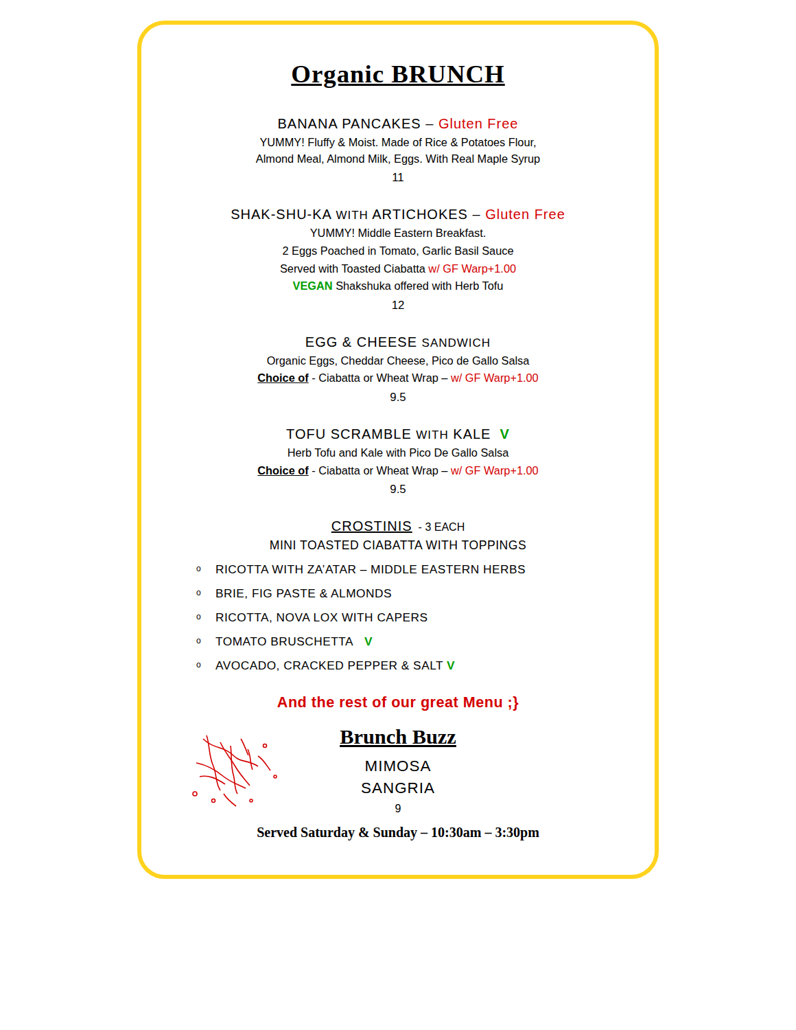Organic BRUNCH
BANANA PANCAKES – Gluten Free
YUMMY! Fluffy & Moist. Made of Rice & Potatoes Flour,
Almond Meal, Almond Milk, Eggs. With Real Maple Syrup
11
SHAK-SHU-KA WITH ARTICHOKES – Gluten Free
YUMMY! Middle Eastern Breakfast.
2 Eggs Poached in Tomato, Garlic Basil Sauce
Served with Toasted Ciabatta w/ GF Warp+1.00
VEGAN Shakshuka offered with Herb Tofu
12
EGG & CHEESE SANDWICH
Organic Eggs, Cheddar Cheese, Pico de Gallo Salsa
Choice of - Ciabatta or Wheat Wrap – w/ GF Warp+1.00
9.5
TOFU SCRAMBLE WITH KALE V
Herb Tofu and Kale with Pico De Gallo Salsa
Choice of - Ciabatta or Wheat Wrap – w/ GF Warp+1.00
9.5
CROSTINIS - 3 EACH
MINI TOASTED CIABATTA WITH TOPPINGS
RICOTTA WITH ZA’ATAR – MIDDLE EASTERN HERBS
BRIE, FIG PASTE & ALMONDS
RICOTTA, NOVA LOX WITH CAPERS
TOMATO BRUSCHETTA V
AVOCADO, CRACKED PEPPER & SALT V
And the rest of our great Menu ;}
Brunch Buzz
MIMOSA
SANGRIA
9
Served Saturday & Sunday – 10:30am – 3:30pm